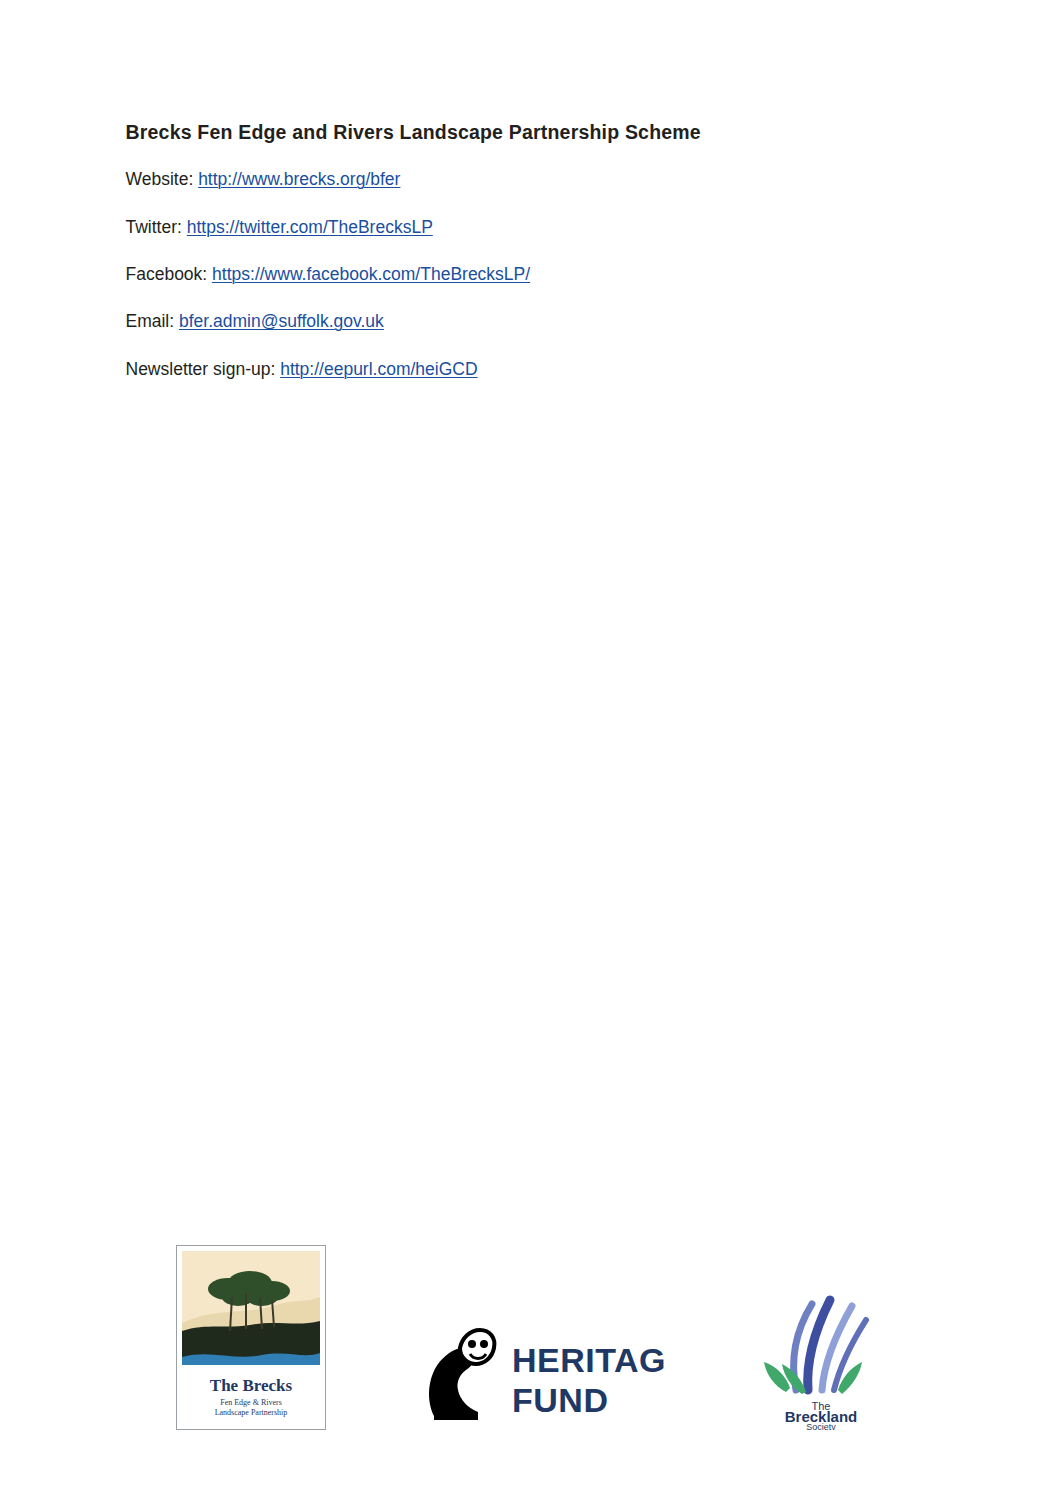Brecks Fen Edge and Rivers Landscape Partnership Scheme
Website: http://www.brecks.org/bfer
Twitter: https://twitter.com/TheBrecksLP
Facebook: https://www.facebook.com/TheBrecksLP/
Email: bfer.admin@suffolk.gov.uk
Newsletter sign-up: http://eepurl.com/heiGCD
The Brecks Fen Edge & Rivers Landscape Partnership
HERITAGE FUND
The Breckland Society